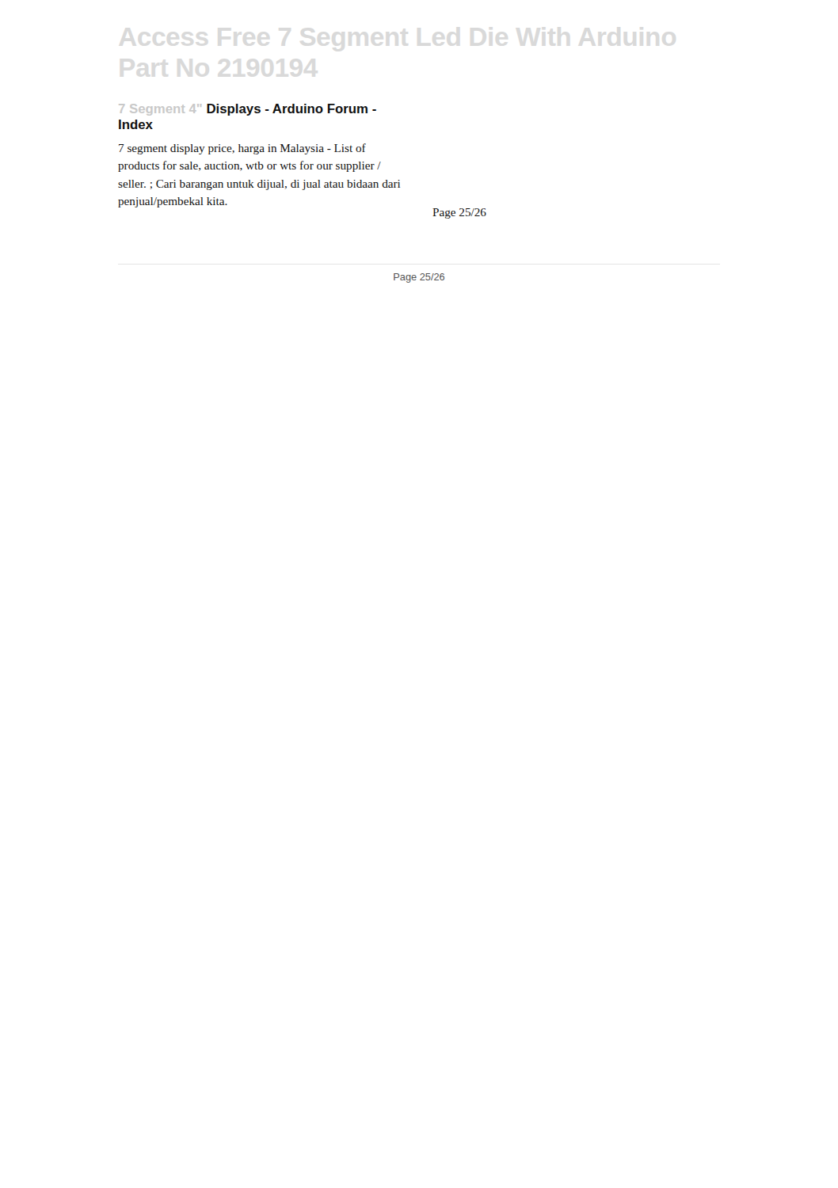Access Free 7 Segment Led Die With Arduino Part No 2190194
7 Segment 4" Displays - Arduino Forum - Index
7 segment display price, harga in Malaysia - List of products for sale, auction, wtb or wts for our supplier / seller. ; Cari barangan untuk dijual, di jual atau bidaan dari penjual/pembekal kita.
Page 25/26
Page 25/26